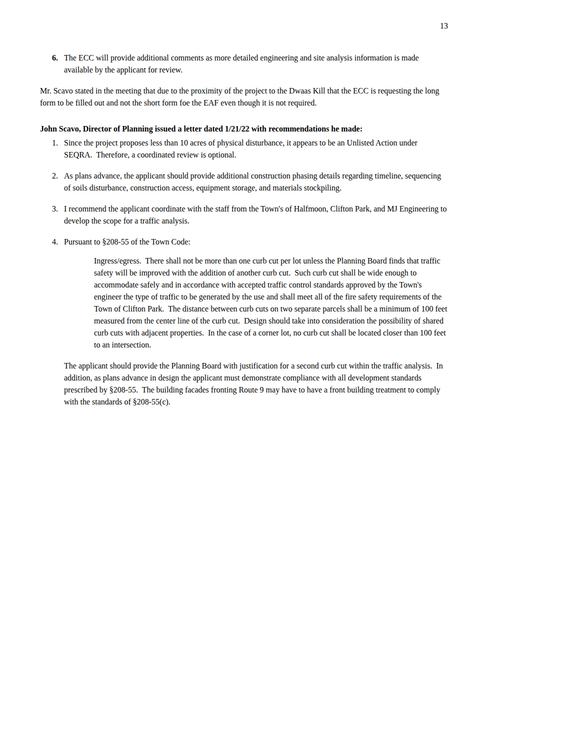13
The ECC will provide additional comments as more detailed engineering and site analysis information is made available by the applicant for review.
Mr. Scavo stated in the meeting that due to the proximity of the project to the Dwaas Kill that the ECC is requesting the long form to be filled out and not the short form foe the EAF even though it is not required.
John Scavo, Director of Planning issued a letter dated 1/21/22 with recommendations he made:
Since the project proposes less than 10 acres of physical disturbance, it appears to be an Unlisted Action under SEQRA. Therefore, a coordinated review is optional.
As plans advance, the applicant should provide additional construction phasing details regarding timeline, sequencing of soils disturbance, construction access, equipment storage, and materials stockpiling.
I recommend the applicant coordinate with the staff from the Town's of Halfmoon, Clifton Park, and MJ Engineering to develop the scope for a traffic analysis.
Pursuant to §208-55 of the Town Code:
Ingress/egress. There shall not be more than one curb cut per lot unless the Planning Board finds that traffic safety will be improved with the addition of another curb cut. Such curb cut shall be wide enough to accommodate safely and in accordance with accepted traffic control standards approved by the Town's engineer the type of traffic to be generated by the use and shall meet all of the fire safety requirements of the Town of Clifton Park. The distance between curb cuts on two separate parcels shall be a minimum of 100 feet measured from the center line of the curb cut. Design should take into consideration the possibility of shared curb cuts with adjacent properties. In the case of a corner lot, no curb cut shall be located closer than 100 feet to an intersection.
The applicant should provide the Planning Board with justification for a second curb cut within the traffic analysis. In addition, as plans advance in design the applicant must demonstrate compliance with all development standards prescribed by §208-55. The building facades fronting Route 9 may have to have a front building treatment to comply with the standards of §208-55(c).